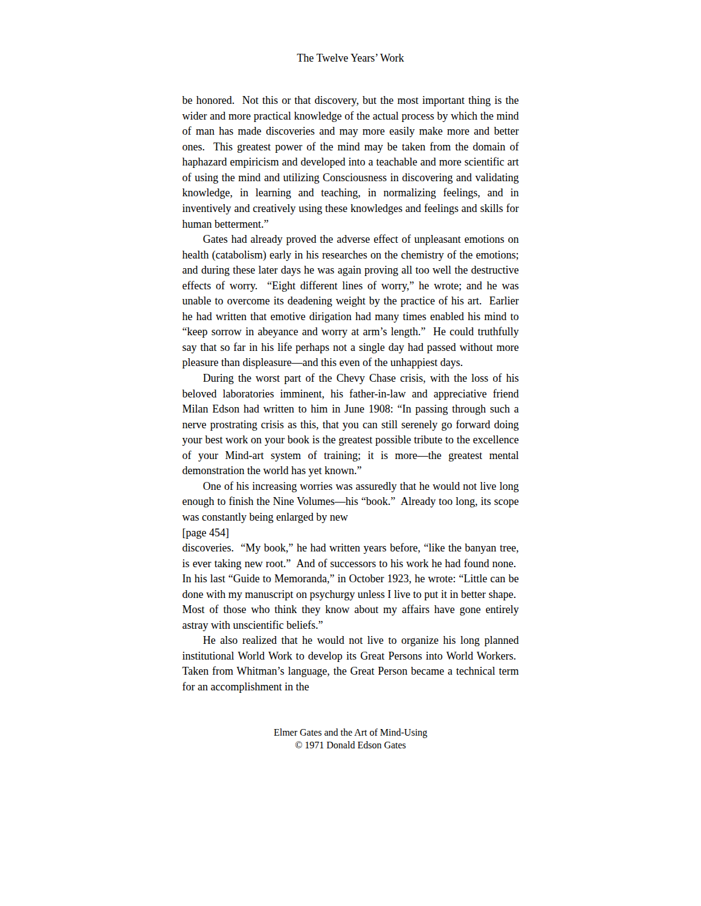The Twelve Years’ Work
be honored. Not this or that discovery, but the most important thing is the wider and more practical knowledge of the actual process by which the mind of man has made discoveries and may more easily make more and better ones. This greatest power of the mind may be taken from the domain of haphazard empiricism and developed into a teachable and more scientific art of using the mind and utilizing Consciousness in discovering and validating knowledge, in learning and teaching, in normalizing feelings, and in inventively and creatively using these knowledges and feelings and skills for human betterment.”
Gates had already proved the adverse effect of unpleasant emotions on health (catabolism) early in his researches on the chemistry of the emotions; and during these later days he was again proving all too well the destructive effects of worry. “Eight different lines of worry,” he wrote; and he was unable to overcome its deadening weight by the practice of his art. Earlier he had written that emotive dirigation had many times enabled his mind to “keep sorrow in abeyance and worry at arm’s length.” He could truthfully say that so far in his life perhaps not a single day had passed without more pleasure than displeasure—and this even of the unhappiest days.
During the worst part of the Chevy Chase crisis, with the loss of his beloved laboratories imminent, his father-in-law and appreciative friend Milan Edson had written to him in June 1908: “In passing through such a nerve prostrating crisis as this, that you can still serenely go forward doing your best work on your book is the greatest possible tribute to the excellence of your Mind-art system of training; it is more—the greatest mental demonstration the world has yet known.”
One of his increasing worries was assuredly that he would not live long enough to finish the Nine Volumes—his “book.” Already too long, its scope was constantly being enlarged by new
[page 454]
discoveries. “My book,” he had written years before, “like the banyan tree, is ever taking new root.” And of successors to his work he had found none. In his last “Guide to Memoranda,” in October 1923, he wrote: “Little can be done with my manuscript on psychurgy unless I live to put it in better shape. Most of those who think they know about my affairs have gone entirely astray with unscientific beliefs.”
He also realized that he would not live to organize his long planned institutional World Work to develop its Great Persons into World Workers. Taken from Whitman’s language, the Great Person became a technical term for an accomplishment in the
Elmer Gates and the Art of Mind-Using
© 1971 Donald Edson Gates